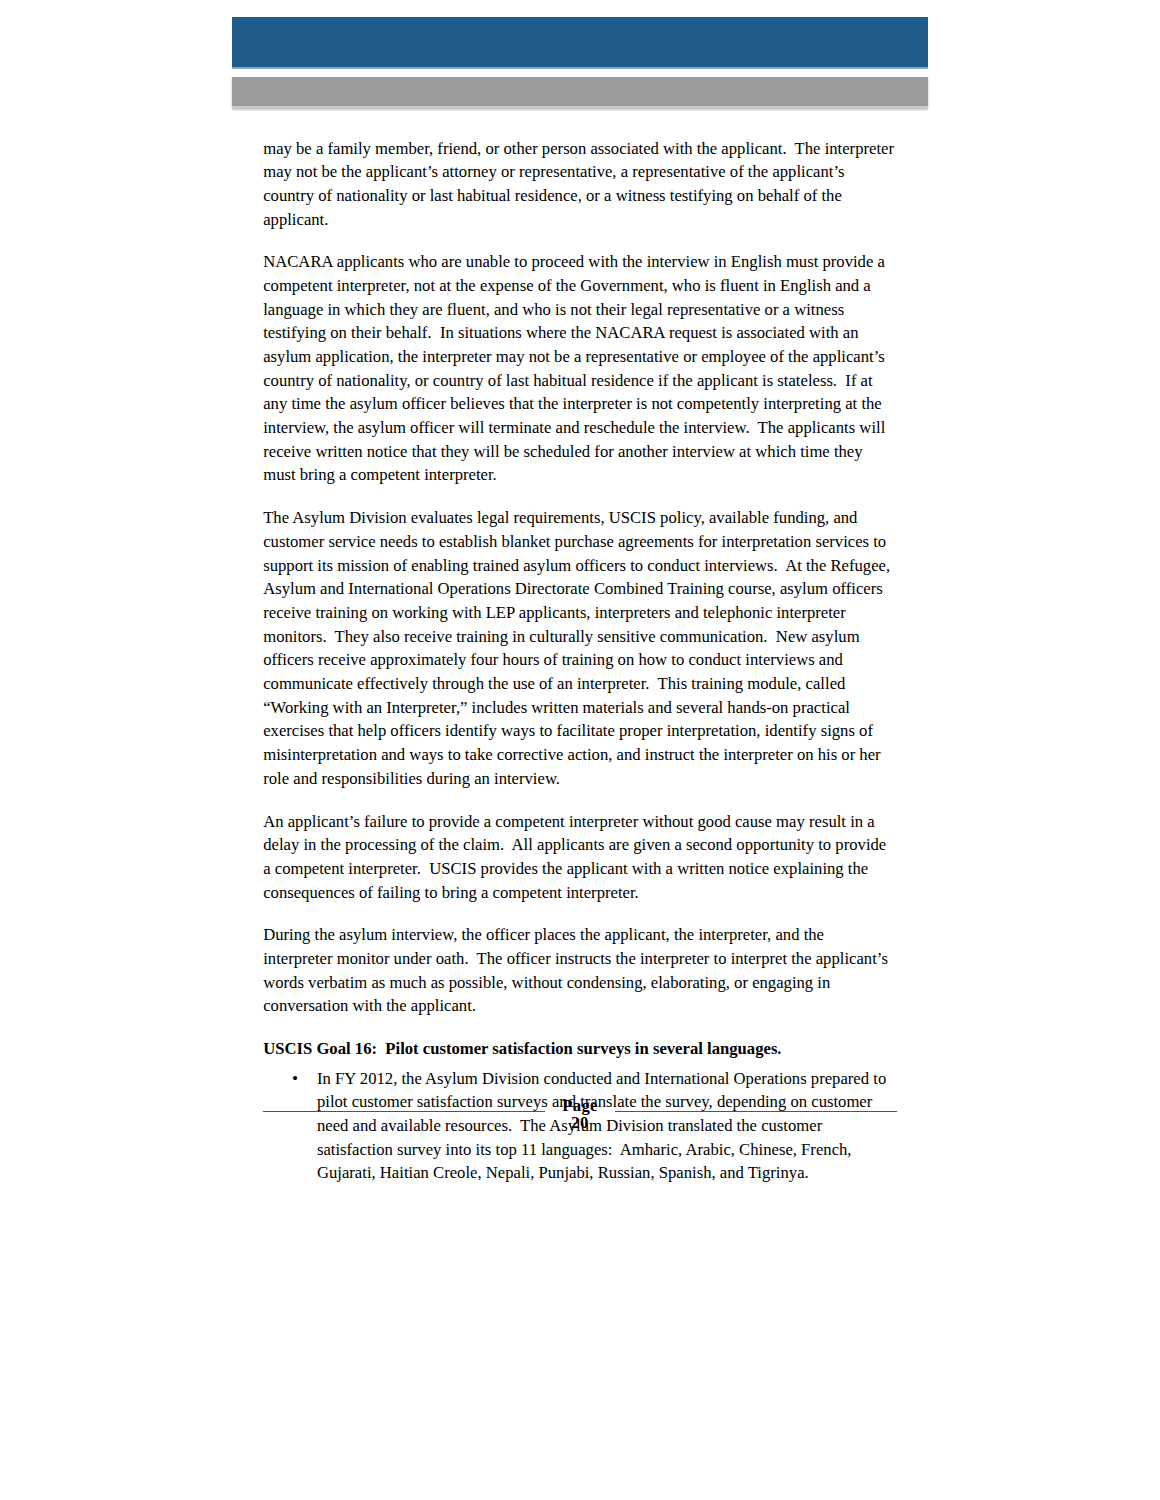may be a family member, friend, or other person associated with the applicant. The interpreter may not be the applicant’s attorney or representative, a representative of the applicant’s country of nationality or last habitual residence, or a witness testifying on behalf of the applicant.
NACARA applicants who are unable to proceed with the interview in English must provide a competent interpreter, not at the expense of the Government, who is fluent in English and a language in which they are fluent, and who is not their legal representative or a witness testifying on their behalf. In situations where the NACARA request is associated with an asylum application, the interpreter may not be a representative or employee of the applicant’s country of nationality, or country of last habitual residence if the applicant is stateless. If at any time the asylum officer believes that the interpreter is not competently interpreting at the interview, the asylum officer will terminate and reschedule the interview. The applicants will receive written notice that they will be scheduled for another interview at which time they must bring a competent interpreter.
The Asylum Division evaluates legal requirements, USCIS policy, available funding, and customer service needs to establish blanket purchase agreements for interpretation services to support its mission of enabling trained asylum officers to conduct interviews. At the Refugee, Asylum and International Operations Directorate Combined Training course, asylum officers receive training on working with LEP applicants, interpreters and telephonic interpreter monitors. They also receive training in culturally sensitive communication. New asylum officers receive approximately four hours of training on how to conduct interviews and communicate effectively through the use of an interpreter. This training module, called “Working with an Interpreter,” includes written materials and several hands-on practical exercises that help officers identify ways to facilitate proper interpretation, identify signs of misinterpretation and ways to take corrective action, and instruct the interpreter on his or her role and responsibilities during an interview.
An applicant’s failure to provide a competent interpreter without good cause may result in a delay in the processing of the claim. All applicants are given a second opportunity to provide a competent interpreter. USCIS provides the applicant with a written notice explaining the consequences of failing to bring a competent interpreter.
During the asylum interview, the officer places the applicant, the interpreter, and the interpreter monitor under oath. The officer instructs the interpreter to interpret the applicant’s words verbatim as much as possible, without condensing, elaborating, or engaging in conversation with the applicant.
USCIS Goal 16: Pilot customer satisfaction surveys in several languages.
In FY 2012, the Asylum Division conducted and International Operations prepared to pilot customer satisfaction surveys and translate the survey, depending on customer need and available resources. The Asylum Division translated the customer satisfaction survey into its top 11 languages: Amharic, Arabic, Chinese, French, Gujarati, Haitian Creole, Nepali, Punjabi, Russian, Spanish, and Tigrinya.
Page 20